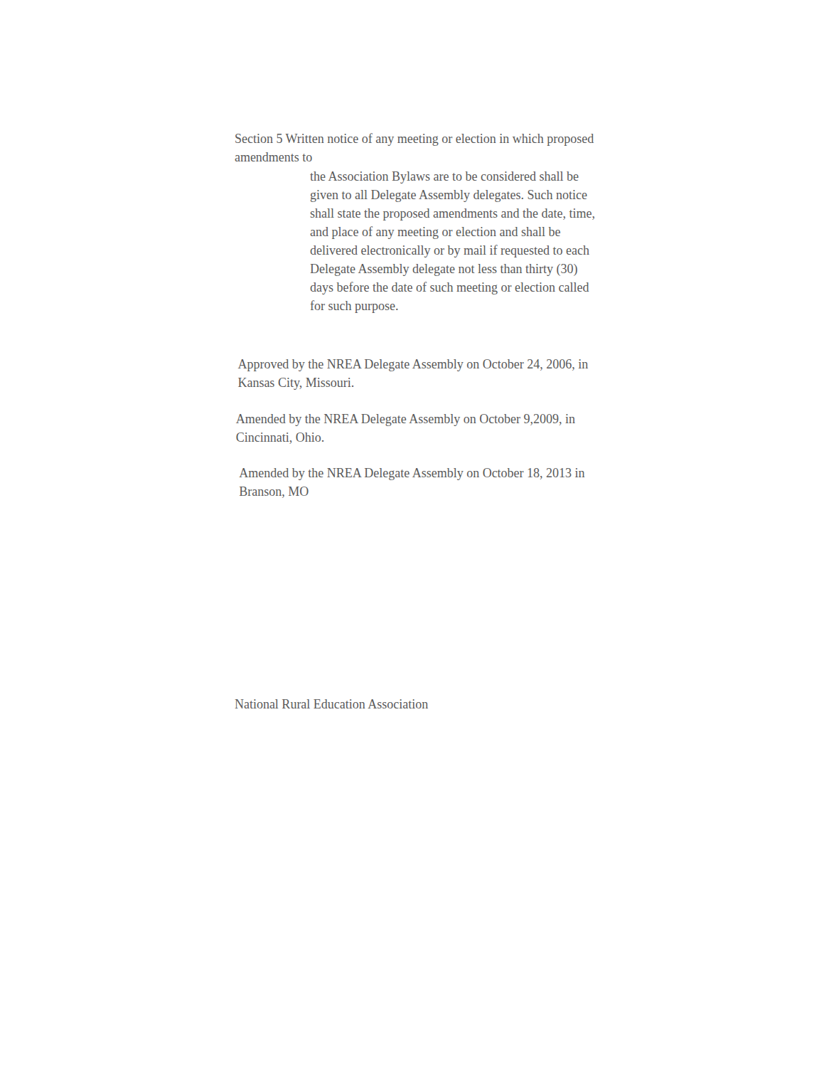Section 5 Written notice of any meeting or election in which proposed amendments to
the Association Bylaws are to be considered shall be given to all Delegate Assembly delegates. Such notice shall state the proposed amendments and the date, time, and place of any meeting or election and shall be delivered electronically or by mail if requested to each Delegate Assembly delegate not less than thirty (30) days before the date of such meeting or election called for such purpose.
Approved by the NREA Delegate Assembly on October 24, 2006, in
Kansas City, Missouri.
Amended by the NREA Delegate Assembly on October 9,2009, in
Cincinnati, Ohio.
Amended by the NREA Delegate Assembly on October 18, 2013 in Branson, MO
National Rural Education Association